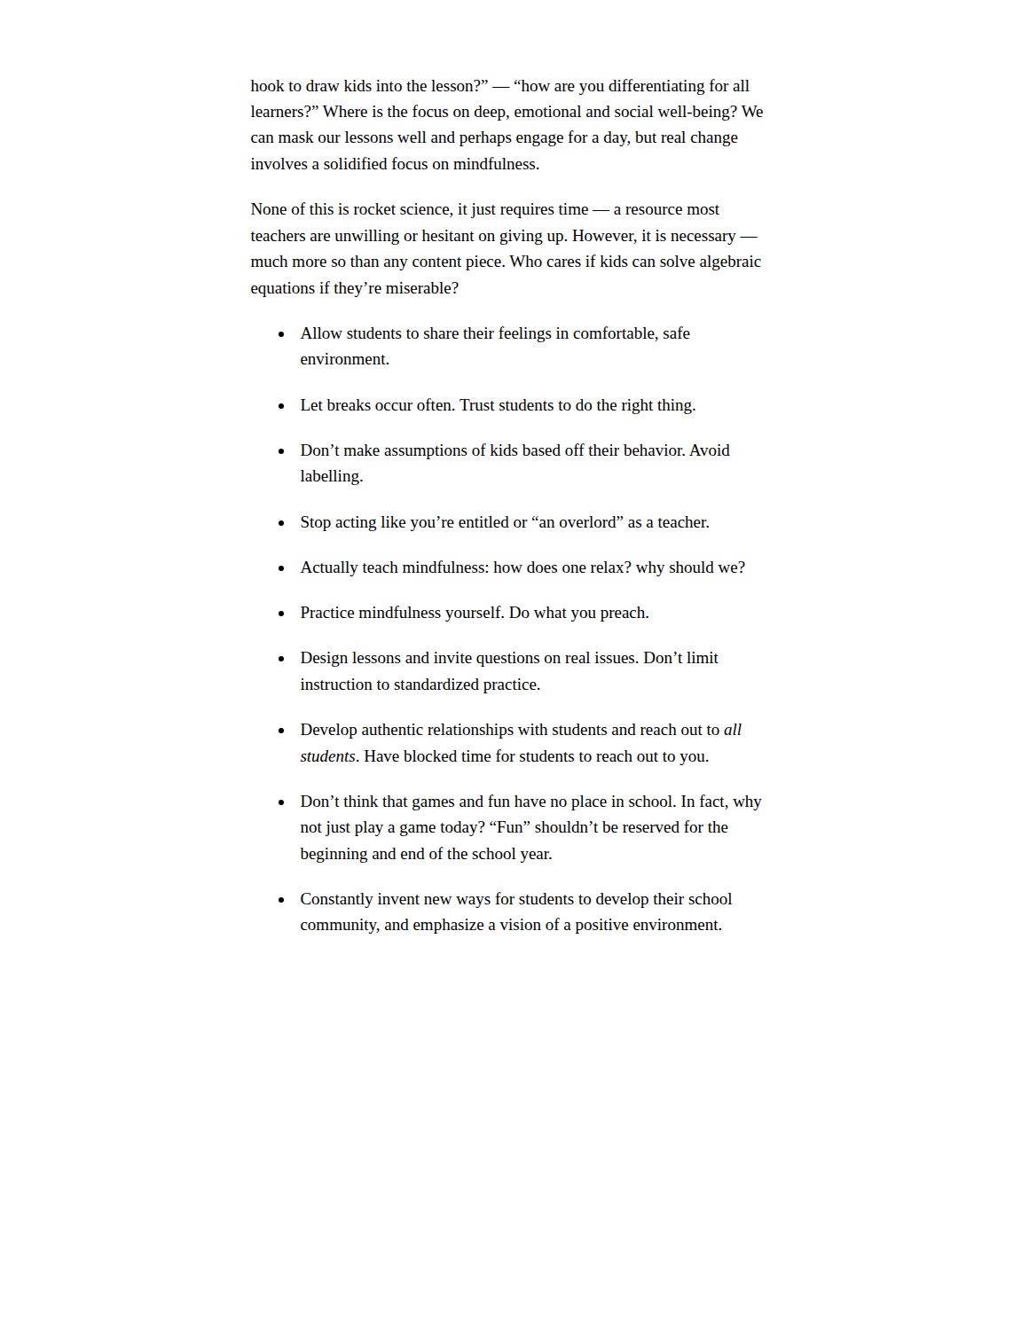hook to draw kids into the lesson?” — “how are you differentiating for all learners?” Where is the focus on deep, emotional and social well-being? We can mask our lessons well and perhaps engage for a day, but real change involves a solidified focus on mindfulness.
None of this is rocket science, it just requires time — a resource most teachers are unwilling or hesitant on giving up. However, it is necessary — much more so than any content piece. Who cares if kids can solve algebraic equations if they’re miserable?
Allow students to share their feelings in comfortable, safe environment.
Let breaks occur often. Trust students to do the right thing.
Don’t make assumptions of kids based off their behavior. Avoid labelling.
Stop acting like you’re entitled or “an overlord” as a teacher.
Actually teach mindfulness: how does one relax? why should we?
Practice mindfulness yourself. Do what you preach.
Design lessons and invite questions on real issues. Don’t limit instruction to standardized practice.
Develop authentic relationships with students and reach out to all students. Have blocked time for students to reach out to you.
Don’t think that games and fun have no place in school. In fact, why not just play a game today? “Fun” shouldn’t be reserved for the beginning and end of the school year.
Constantly invent new ways for students to develop their school community, and emphasize a vision of a positive environment.